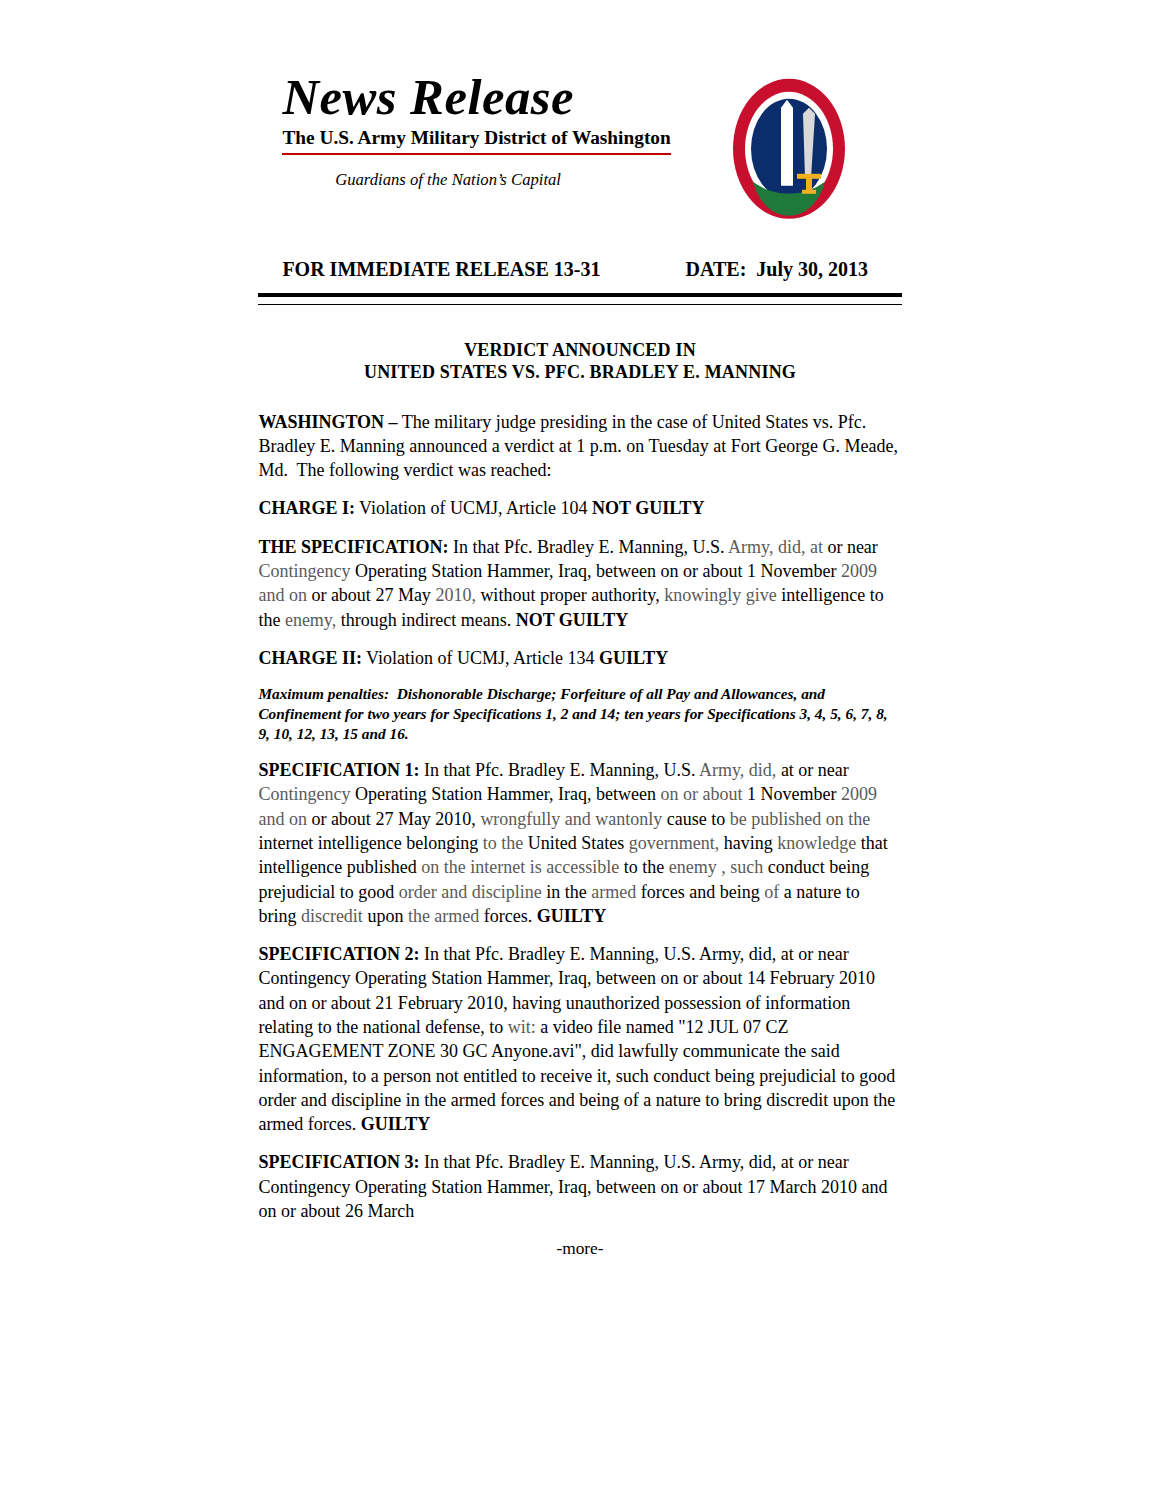News Release
The U.S. Army Military District of Washington
Guardians of the Nation’s Capital
Military District of Washington emblem
FOR IMMEDIATE RELEASE 13-31 DATE: July 30, 2013
VERDICT ANNOUNCED IN
UNITED STATES VS. PFC. BRADLEY E. MANNING
WASHINGTON – The military judge presiding in the case of United States vs. Pfc. Bradley E. Manning announced a verdict at 1 p.m. on Tuesday at Fort George G. Meade, Md. The following verdict was reached:
CHARGE I: Violation of UCMJ, Article 104 NOT GUILTY
THE SPECIFICATION: In that Pfc. Bradley E. Manning, U.S. Army, did, at or near Contingency Operating Station Hammer, Iraq, between on or about 1 November 2009 and on or about 27 May 2010, without proper authority, knowingly give intelligence to the enemy, through indirect means. NOT GUILTY
CHARGE II: Violation of UCMJ, Article 134 GUILTY
Maximum penalties: Dishonorable Discharge; Forfeiture of all Pay and Allowances, and Confinement for two years for Specifications 1, 2 and 14; ten years for Specifications 3, 4, 5, 6, 7, 8, 9, 10, 12, 13, 15 and 16.
SPECIFICATION 1: In that Pfc. Bradley E. Manning, U.S. Army, did, at or near Contingency Operating Station Hammer, Iraq, between on or about 1 November 2009 and on or about 27 May 2010, wrongfully and wantonly cause to be published on the internet intelligence belonging to the United States government, having knowledge that intelligence published on the internet is accessible to the enemy , such conduct being prejudicial to good order and discipline in the armed forces and being of a nature to bring discredit upon the armed forces. GUILTY
SPECIFICATION 2: In that Pfc. Bradley E. Manning, U.S. Army, did, at or near Contingency Operating Station Hammer, Iraq, between on or about 14 February 2010 and on or about 21 February 2010, having unauthorized possession of information relating to the national defense, to wit: a video file named "12 JUL 07 CZ ENGAGEMENT ZONE 30 GC Anyone.avi", did lawfully communicate the said information, to a person not entitled to receive it, such conduct being prejudicial to good order and discipline in the armed forces and being of a nature to bring discredit upon the armed forces. GUILTY
SPECIFICATION 3: In that Pfc. Bradley E. Manning, U.S. Army, did, at or near Contingency Operating Station Hammer, Iraq, between on or about 17 March 2010 and on or about 26 March
-more-